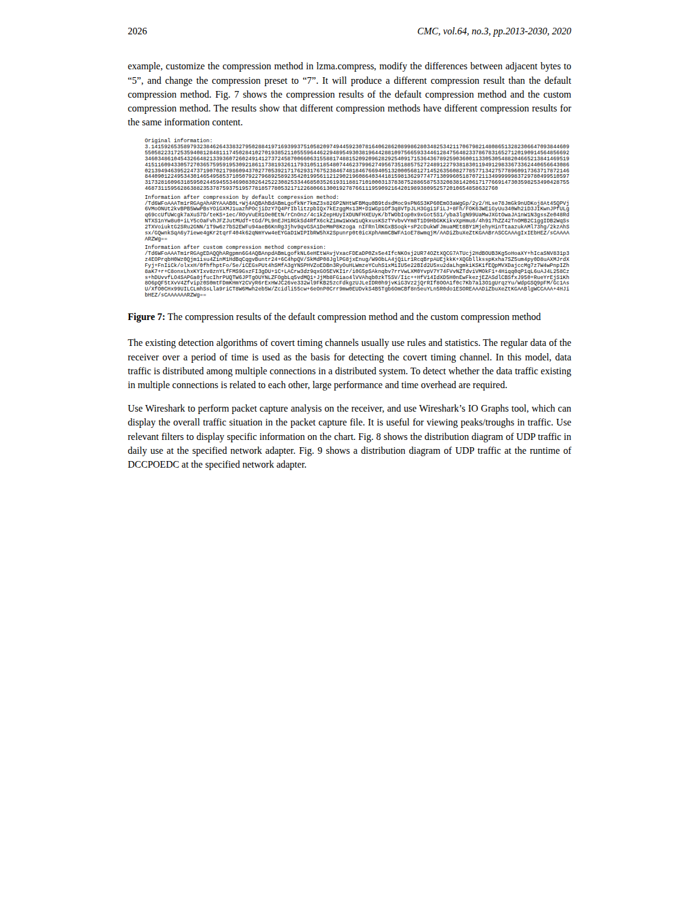2026 CMC, vol.64, no.3, pp.2013-2030, 2020
example, customize the compression method in lzma.compress, modify the differences between adjacent bytes to “5”, and change the compression preset to “7”. It will produce a different compression result than the default compression method. Fig. 7 shows the compression results of the default compression method and the custom compression method. The results show that different compression methods have different compression results for the same information content.
Original information: 3.1415926535897932384626433832795028841971693993751058209749445923078164062862089986280348253421170679821480865132823066470938446095505822317253594081284811174502841027019385211055596446229489549303819644288109756659334461284756482337867831652712019091456485669234603486104543266482133936072602491412737245870066063155881748815209209628292540917153643678925903600113305305488204665213841469519415116094330572703657595919530921861173819326117931051185480744623799627495673518857527248912279381830119491298336733624406566430860213949463952247371907021798609437027705392171762931767523846748184676694051320005681271452635608277857713427577896091736371787214684409012249534301465495853710507922796892589235420199561121290219608640344181598136297747713099605187072113499999983729780499510597317328160963185950244594553469083026425223082533446850352619311881710100031378387528865875332083814206171776691473035982534904287554687311595628638823537875937519577818577805321712268066130019278766111959092164201989380952572010654858632760 Information after compression by default compression method:/Td6WFoAAATm1rRGAgAhARYAAAB0L+Wj4AQBAhBdABmLgofkNr7kmZ3s826P2NHtWFBMqu0B9tdsdMoc9sPN6S3KP60EmO3aWgGp/2y2/HLse78JmGk9nUDKoj8At45QPVj6VMoONUt2kvBPB5WwPBsYOiGXMJ1uazhPOcjiDzY7Q4PrIblitzpbIQx7kEzggMs13M+D1WGp1Of3q8VTpJLH3Ggi1FiLJ+8Fh/FOK63WEiGyUu340Wh2iD3JIKwnJPfULgq69ccUfUWcgk7aXuS7D/teKS+1ec/ROyVuER1Oe0EtN/rCnOnz/4c1kZepHUyIXDUNFHXEUyK/bTWObIop0x9xGot5S1/yba3lgN99UaMwJXGtOwaJA1nW1N3gssZe048RdNTXS1nYw8u0+iLY5cOaFvhJFZJutMUdT+tGd/PL9nEJH1RGkSd4RfX6ckZimw1WxW1uQkxusKSzTYvbvVYm8T1D9HbGKKikvXpHmu8/4h917hZZ42TnOMB2C1ggIDB2WqSs2TXVoiuktG2SRu2GNN/1T9w6z7bS2EWFu94aeB6KnRg3jhv9qvGSA1DeMmP8Kzoga nIFRnlRKGxBSoqk+sP2cDukWFJmuaMEt8BY1MjehyHinTtaazukAMl73hg/2kzAhSsx/GQwnkSqA6y7iewe4gKr2tqrF404k62qNmYvw4eEYGaD1WIPIbRW5hX2Spunrp0t0icXphAmmCBWFA1oE78wmqjM/AADiZbuXeZtKGAABrASCCAAAgIxIEbHEZ/sCAAAAARZWg== Information after custom compression method compression:/Td6WFoAAATm1rRGAgEDAQQhARgpmn6G4AQBAnpdABmLgofkNL6eHEtWAvjVxacFDEaDP0Zs5e4IfcNKOsj2UR74OZtXQCG7ATUcj2HdBOUB3Kg5oHoaXY+hIcaSNV831p3z4EOPrqbH0Wz0Qjm1isu4ZinM1HdBqCqgvBuntr24+6C4hpQV/SkMdP08JglPG8jxEnug/W9ObLA4jQiLr1RcqBrpAUEjkkK+XQGbllksspKxha7SZ5um4py0D8uAXMJrdXFyj+FnIiCk/olxxH/0fhfhptFo/5e/iCEGsPUt4hSMfA3gYNSPHVZoEDBn3RyOuHLWmzeYCuhS1xMiIU5e22BId2U5xu2daLhgmkiKSK1fEQpMVXDajccMg7z7W4wPnpIZh8aK7+r+C8onxLhxKYIxv8znYLfFMS9GszFI3gDU+1C+LACrw3dz9qxGO5EVKI1r/i0G5pSAknqbv7rrVwLXM0YvpV7Y74FVvNZTdviVMOkF1+4Hiqq0qP1qL6uAJ4L258Czs+hDUvvfLO4SAPGa0jfucIhrPUQTW6JPTgOUYNLZFOgbLq5vdMQ1+JjMb8FGiao4lVVAhqb0zkT5SV/Iic++HfV14IdXD5H0nEwFkezjEZASdlCBSfxJ950+RueYrEjS1Kh8O6pQF5tXvV4Zfvipz0S0mtFDmKHmY2CVyR6rExHWJC26ve332wl9FKB25zcFdkgzUJLeIDR0h9jvKiG3Vz2jQrRIf8OOA1f0c7Kb7a13O1gUrqzYu/WdpGSQ9pFM/Gc1AsU/XfO0CHx99UILCLmhSsLla9riCT8W6Mwh2eb5W/Zcidli55cw+6eOnP0Crr9mw0EUDvkS4B5Tgb6OmCBf8n5euYLn5R0do1ESOREAAADiZbuXeZtKGAABlgWCCAAA+4HJibHEZ/sCAAAAAARZWg==
Figure 7: The compression results of the default compression method and the custom compression method
The existing detection algorithms of covert timing channels usually use rules and statistics. The regular data of the receiver over a period of time is used as the basis for detecting the covert timing channel. In this model, data traffic is distributed among multiple connections in a distributed system. To detect whether the data traffic existing in multiple connections is related to each other, large performance and time overhead are required.
Use Wireshark to perform packet capture analysis on the receiver, and use Wireshark’s IO Graphs tool, which can display the overall traffic situation in the packet capture file. It is useful for viewing peaks/troughs in traffic. Use relevant filters to display specific information on the chart. Fig. 8 shows the distribution diagram of UDP traffic in daily use at the specified network adapter. Fig. 9 shows a distribution diagram of UDP traffic at the runtime of DCCPOEDC at the specified network adapter.